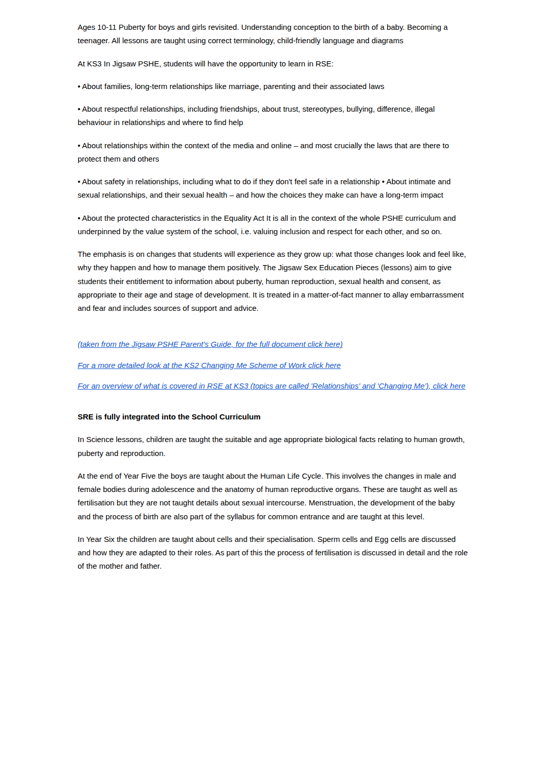Ages 10-11 Puberty for boys and girls revisited. Understanding conception to the birth of a baby. Becoming a teenager. All lessons are taught using correct terminology, child-friendly language and diagrams
At KS3 In Jigsaw PSHE, students will have the opportunity to learn in RSE:
• About families, long-term relationships like marriage, parenting and their associated laws
• About respectful relationships, including friendships, about trust, stereotypes, bullying, difference, illegal behaviour in relationships and where to find help
• About relationships within the context of the media and online – and most crucially the laws that are there to protect them and others
• About safety in relationships, including what to do if they don't feel safe in a relationship • About intimate and sexual relationships, and their sexual health – and how the choices they make can have a long-term impact
• About the protected characteristics in the Equality Act It is all in the context of the whole PSHE curriculum and underpinned by the value system of the school, i.e. valuing inclusion and respect for each other, and so on.
The emphasis is on changes that students will experience as they grow up: what those changes look and feel like, why they happen and how to manage them positively. The Jigsaw Sex Education Pieces (lessons) aim to give students their entitlement to information about puberty, human reproduction, sexual health and consent, as appropriate to their age and stage of development. It is treated in a matter-of-fact manner to allay embarrassment and fear and includes sources of support and advice.
(taken from the Jigsaw PSHE Parent's Guide, for the full document click here)
For a more detailed look at the KS2 Changing Me Scheme of Work click here
For an overview of what is covered in RSE at KS3 (topics are called 'Relationships' and 'Changing Me'), click here
SRE is fully integrated into the School Curriculum
In Science lessons, children are taught the suitable and age appropriate biological facts relating to human growth, puberty and reproduction.
At the end of Year Five the boys are taught about the Human Life Cycle. This involves the changes in male and female bodies during adolescence and the anatomy of human reproductive organs. These are taught as well as fertilisation but they are not taught details about sexual intercourse. Menstruation, the development of the baby and the process of birth are also part of the syllabus for common entrance and are taught at this level.
In Year Six the children are taught about cells and their specialisation. Sperm cells and Egg cells are discussed and how they are adapted to their roles. As part of this the process of fertilisation is discussed in detail and the role of the mother and father.